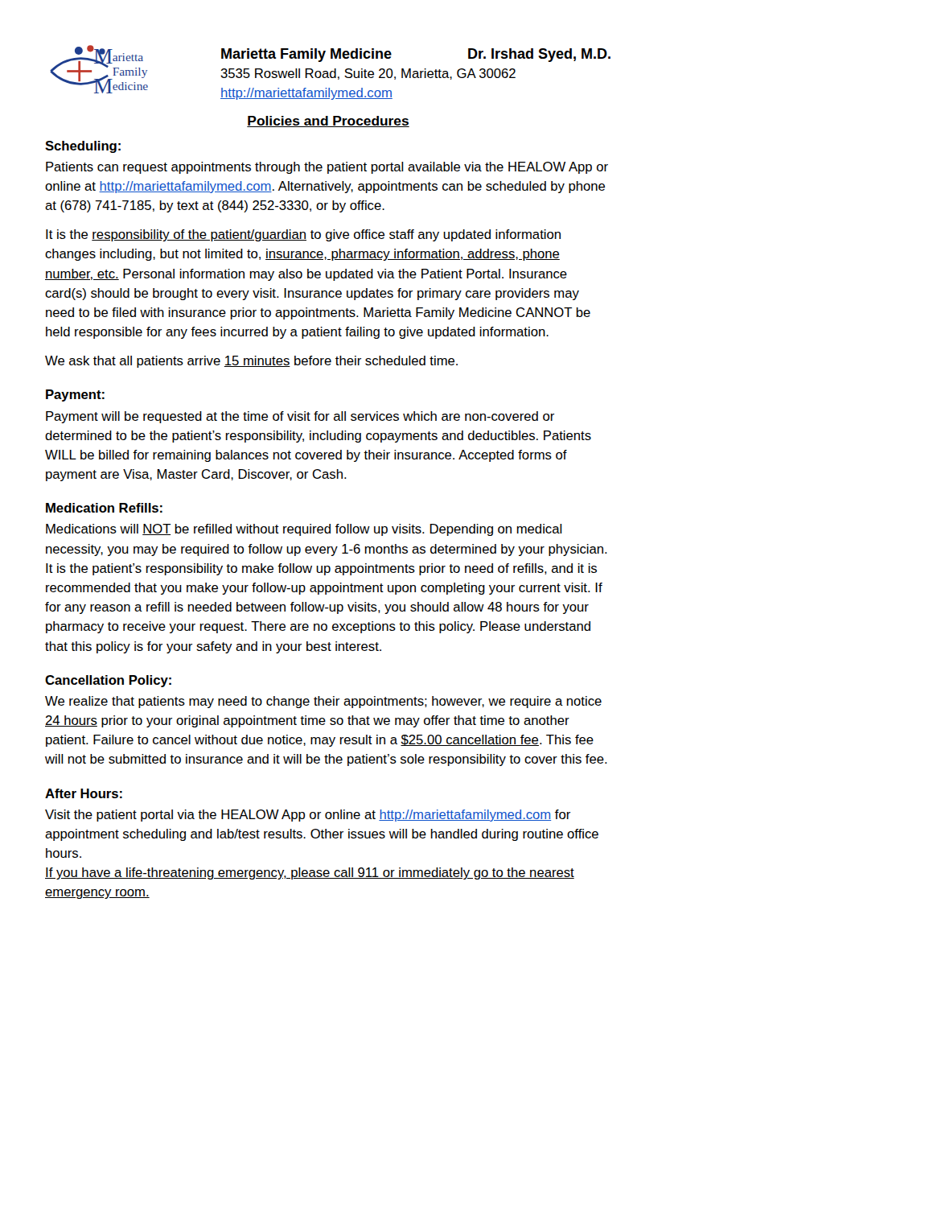arietta Family edicine M M
Marietta Family Medicine Dr. Irshad Syed, M.D.
3535 Roswell Road, Suite 20, Marietta, GA 30062
http://mariettafamilymed.com
Policies and Procedures
Scheduling:
Patients can request appointments through the patient portal available via the HEALOW App or online at http://mariettafamilymed.com. Alternatively, appointments can be scheduled by phone at (678) 741-7185, by text at (844) 252-3330, or by office.
It is the responsibility of the patient/guardian to give office staff any updated information changes including, but not limited to, insurance, pharmacy information, address, phone number, etc. Personal information may also be updated via the Patient Portal. Insurance card(s) should be brought to every visit. Insurance updates for primary care providers may need to be filed with insurance prior to appointments. Marietta Family Medicine CANNOT be held responsible for any fees incurred by a patient failing to give updated information.
We ask that all patients arrive 15 minutes before their scheduled time.
Payment:
Payment will be requested at the time of visit for all services which are non-covered or determined to be the patient’s responsibility, including copayments and deductibles. Patients WILL be billed for remaining balances not covered by their insurance. Accepted forms of payment are Visa, Master Card, Discover, or Cash.
Medication Refills:
Medications will NOT be refilled without required follow up visits. Depending on medical necessity, you may be required to follow up every 1-6 months as determined by your physician. It is the patient’s responsibility to make follow up appointments prior to need of refills, and it is recommended that you make your follow-up appointment upon completing your current visit. If for any reason a refill is needed between follow-up visits, you should allow 48 hours for your pharmacy to receive your request. There are no exceptions to this policy. Please understand that this policy is for your safety and in your best interest.
Cancellation Policy:
We realize that patients may need to change their appointments; however, we require a notice 24 hours prior to your original appointment time so that we may offer that time to another patient. Failure to cancel without due notice, may result in a $25.00 cancellation fee. This fee will not be submitted to insurance and it will be the patient’s sole responsibility to cover this fee.
After Hours:
Visit the patient portal via the HEALOW App or online at http://mariettafamilymed.com for appointment scheduling and lab/test results. Other issues will be handled during routine office hours.
If you have a life-threatening emergency, please call 911 or immediately go to the nearest emergency room.